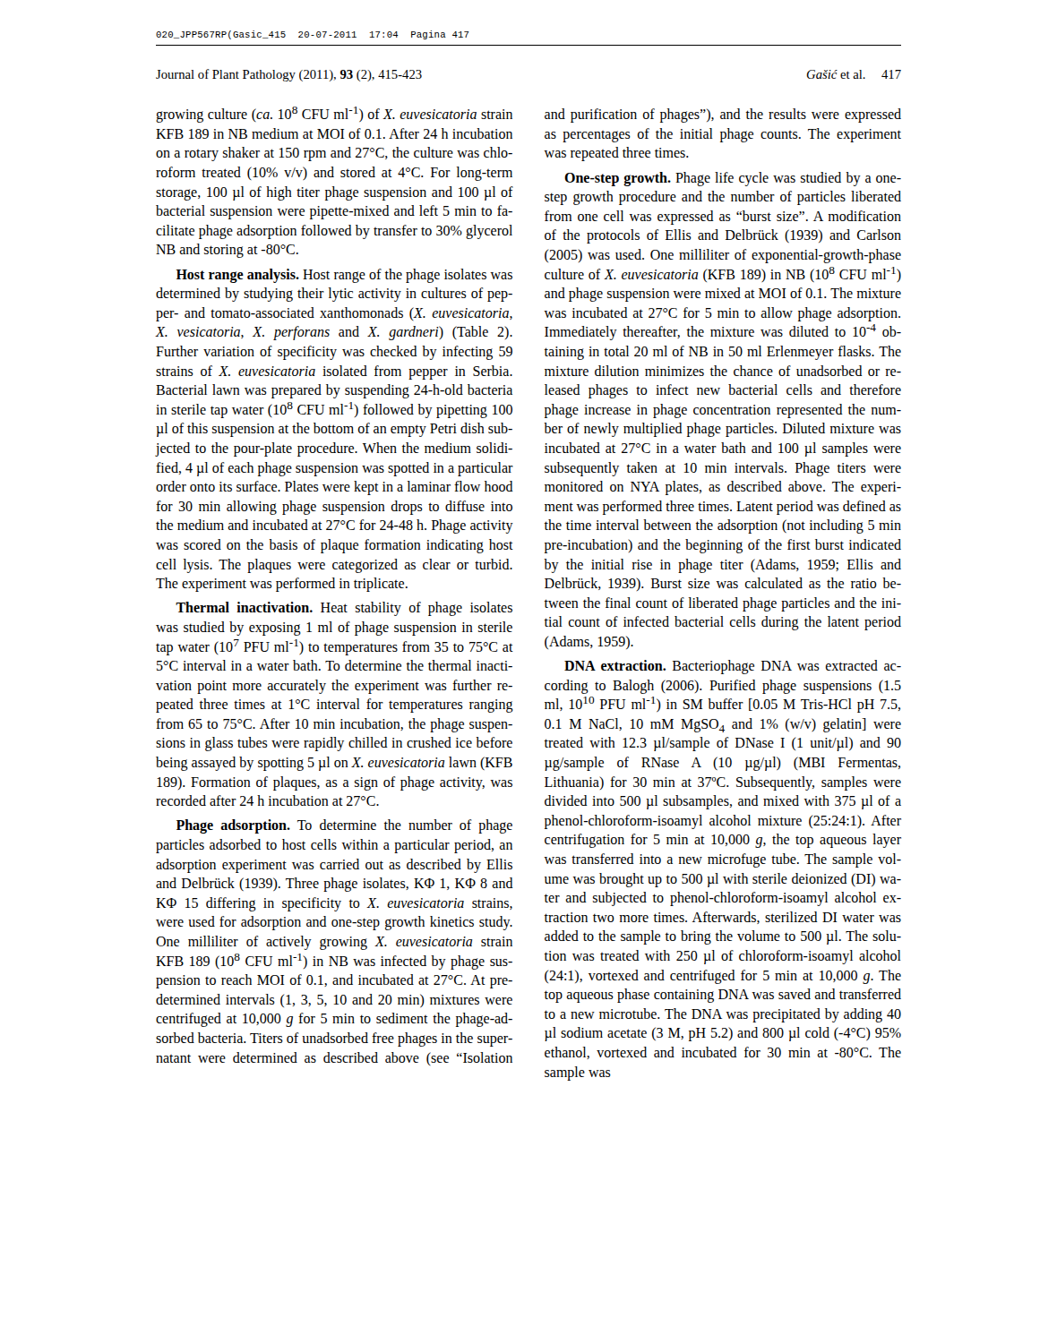020_JPP567RP(Gasic_415 20-07-2011 17:04 Pagina 417
Journal of Plant Pathology (2011), 93 (2), 415-423 Gašić et al. 417
growing culture (ca. 108 CFU ml-1) of X. euvesicatoria strain KFB 189 in NB medium at MOI of 0.1. After 24 h incubation on a rotary shaker at 150 rpm and 27°C, the culture was chloroform treated (10% v/v) and stored at 4°C. For long-term storage, 100 µl of high titer phage suspension and 100 µl of bacterial suspension were pipette-mixed and left 5 min to facilitate phage adsorption followed by transfer to 30% glycerol NB and storing at -80°C.
Host range analysis. Host range of the phage isolates was determined by studying their lytic activity in cultures of pepper- and tomato-associated xanthomonads (X. euvesicatoria, X. vesicatoria, X. perforans and X. gardneri) (Table 2). Further variation of specificity was checked by infecting 59 strains of X. euvesicatoria isolated from pepper in Serbia. Bacterial lawn was prepared by suspending 24-h-old bacteria in sterile tap water (108 CFU ml-1) followed by pipetting 100 µl of this suspension at the bottom of an empty Petri dish subjected to the pour-plate procedure. When the medium solidified, 4 µl of each phage suspension was spotted in a particular order onto its surface. Plates were kept in a laminar flow hood for 30 min allowing phage suspension drops to diffuse into the medium and incubated at 27°C for 24-48 h. Phage activity was scored on the basis of plaque formation indicating host cell lysis. The plaques were categorized as clear or turbid. The experiment was performed in triplicate.
Thermal inactivation. Heat stability of phage isolates was studied by exposing 1 ml of phage suspension in sterile tap water (107 PFU ml-1) to temperatures from 35 to 75°C at 5°C interval in a water bath. To determine the thermal inactivation point more accurately the experiment was further repeated three times at 1°C interval for temperatures ranging from 65 to 75°C. After 10 min incubation, the phage suspensions in glass tubes were rapidly chilled in crushed ice before being assayed by spotting 5 µl on X. euvesicatoria lawn (KFB 189). Formation of plaques, as a sign of phage activity, was recorded after 24 h incubation at 27°C.
Phage adsorption. To determine the number of phage particles adsorbed to host cells within a particular period, an adsorption experiment was carried out as described by Ellis and Delbrück (1939). Three phage isolates, KΦ 1, KΦ 8 and KΦ 15 differing in specificity to X. euvesicatoria strains, were used for adsorption and one-step growth kinetics study. One milliliter of actively growing X. euvesicatoria strain KFB 189 (108 CFU ml-1) in NB was infected by phage suspension to reach MOI of 0.1, and incubated at 27°C. At predetermined intervals (1, 3, 5, 10 and 20 min) mixtures were centrifuged at 10,000 g for 5 min to sediment the phage-adsorbed bacteria. Titers of unadsorbed free phages in the supernatant were determined as described above (see “Isolation and purification of phages”), and the results were expressed as percentages of the initial phage counts. The experiment was repeated three times.
One-step growth. Phage life cycle was studied by a one-step growth procedure and the number of particles liberated from one cell was expressed as “burst size”. A modification of the protocols of Ellis and Delbrück (1939) and Carlson (2005) was used. One milliliter of exponential-growth-phase culture of X. euvesicatoria (KFB 189) in NB (108 CFU ml-1) and phage suspension were mixed at MOI of 0.1. The mixture was incubated at 27°C for 5 min to allow phage adsorption. Immediately thereafter, the mixture was diluted to 10-4 obtaining in total 20 ml of NB in 50 ml Erlenmeyer flasks. The mixture dilution minimizes the chance of unadsorbed or released phages to infect new bacterial cells and therefore phage increase in phage concentration represented the number of newly multiplied phage particles. Diluted mixture was incubated at 27°C in a water bath and 100 µl samples were subsequently taken at 10 min intervals. Phage titers were monitored on NYA plates, as described above. The experiment was performed three times. Latent period was defined as the time interval between the adsorption (not including 5 min pre-incubation) and the beginning of the first burst indicated by the initial rise in phage titer (Adams, 1959; Ellis and Delbrück, 1939). Burst size was calculated as the ratio between the final count of liberated phage particles and the initial count of infected bacterial cells during the latent period (Adams, 1959).
DNA extraction. Bacteriophage DNA was extracted according to Balogh (2006). Purified phage suspensions (1.5 ml, 1010 PFU ml-1) in SM buffer [0.05 M Tris-HCl pH 7.5, 0.1 M NaCl, 10 mM MgSO4 and 1% (w/v) gelatin] were treated with 12.3 µl/sample of DNase I (1 unit/µl) and 90 µg/sample of RNase A (10 µg/µl) (MBI Fermentas, Lithuania) for 30 min at 37ºC. Subsequently, samples were divided into 500 µl subsamples, and mixed with 375 µl of a phenol-chloroform-isoamyl alcohol mixture (25:24:1). After centrifugation for 5 min at 10,000 g, the top aqueous layer was transferred into a new microfuge tube. The sample volume was brought up to 500 µl with sterile deionized (DI) water and subjected to phenol-chloroform-isoamyl alcohol extraction two more times. Afterwards, sterilized DI water was added to the sample to bring the volume to 500 µl. The solution was treated with 250 µl of chloroform-isoamyl alcohol (24:1), vortexed and centrifuged for 5 min at 10,000 g. The top aqueous phase containing DNA was saved and transferred to a new microtube. The DNA was precipitated by adding 40 µl sodium acetate (3 M, pH 5.2) and 800 µl cold (-4°C) 95% ethanol, vortexed and incubated for 30 min at -80°C. The sample was